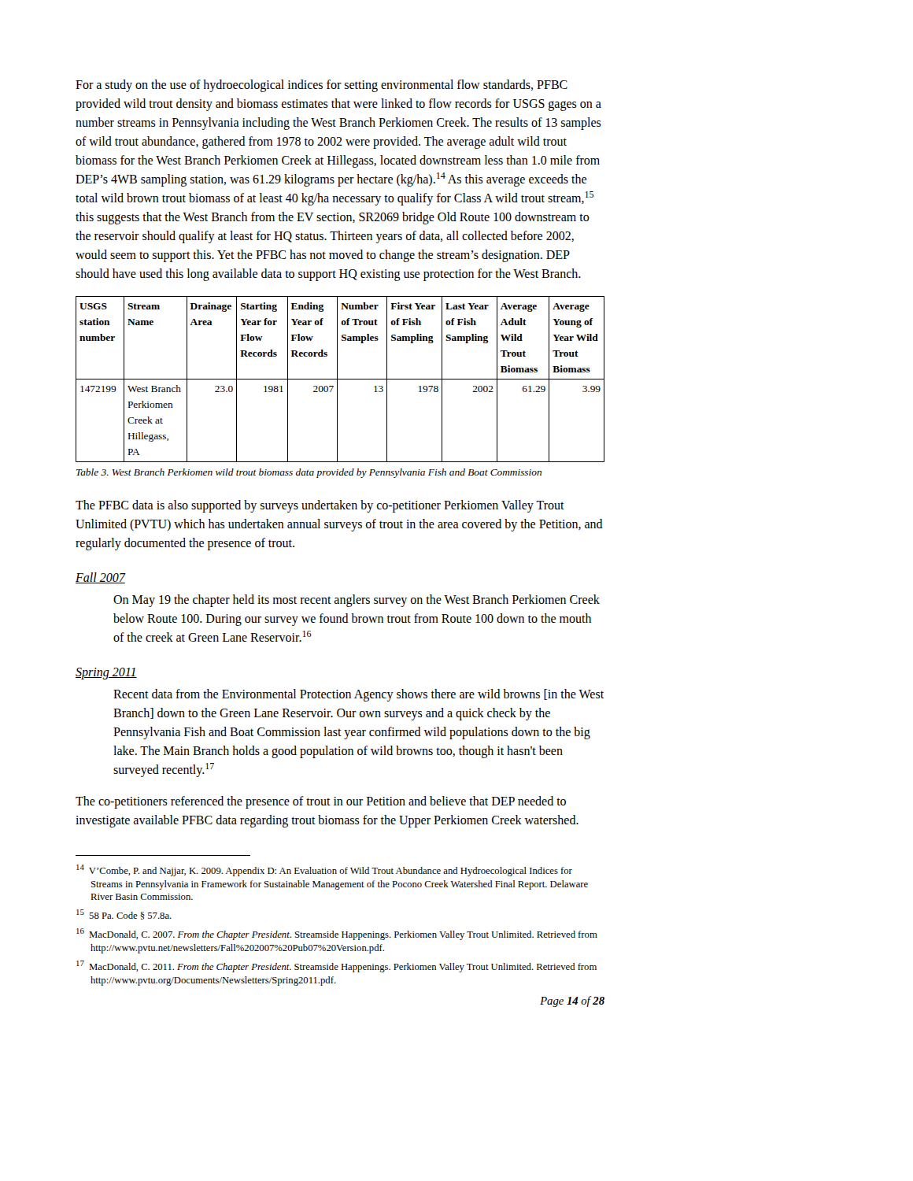For a study on the use of hydroecological indices for setting environmental flow standards, PFBC provided wild trout density and biomass estimates that were linked to flow records for USGS gages on a number streams in Pennsylvania including the West Branch Perkiomen Creek. The results of 13 samples of wild trout abundance, gathered from 1978 to 2002 were provided. The average adult wild trout biomass for the West Branch Perkiomen Creek at Hillegass, located downstream less than 1.0 mile from DEP’s 4WB sampling station, was 61.29 kilograms per hectare (kg/ha).14 As this average exceeds the total wild brown trout biomass of at least 40 kg/ha necessary to qualify for Class A wild trout stream,15 this suggests that the West Branch from the EV section, SR2069 bridge Old Route 100 downstream to the reservoir should qualify at least for HQ status. Thirteen years of data, all collected before 2002, would seem to support this. Yet the PFBC has not moved to change the stream’s designation. DEP should have used this long available data to support HQ existing use protection for the West Branch.
| USGS station number | Stream Name | Drainage Area | Starting Year for Flow Records | Ending Year of Flow Records | Number of Trout Samples | First Year of Fish Sampling | Last Year of Fish Sampling | Average Adult Wild Trout Biomass | Average Young of Year Wild Trout Biomass |
| --- | --- | --- | --- | --- | --- | --- | --- | --- | --- |
| 1472199 | West Branch Perkiomen Creek at Hillegass, PA | 23.0 | 1981 | 2007 | 13 | 1978 | 2002 | 61.29 | 3.99 |
Table 3. West Branch Perkiomen wild trout biomass data provided by Pennsylvania Fish and Boat Commission
The PFBC data is also supported by surveys undertaken by co-petitioner Perkiomen Valley Trout Unlimited (PVTU) which has undertaken annual surveys of trout in the area covered by the Petition, and regularly documented the presence of trout.
Fall 2007
On May 19 the chapter held its most recent anglers survey on the West Branch Perkiomen Creek below Route 100. During our survey we found brown trout from Route 100 down to the mouth of the creek at Green Lane Reservoir.16
Spring 2011
Recent data from the Environmental Protection Agency shows there are wild browns [in the West Branch] down to the Green Lane Reservoir. Our own surveys and a quick check by the Pennsylvania Fish and Boat Commission last year confirmed wild populations down to the big lake. The Main Branch holds a good population of wild browns too, though it hasn't been surveyed recently.17
The co-petitioners referenced the presence of trout in our Petition and believe that DEP needed to investigate available PFBC data regarding trout biomass for the Upper Perkiomen Creek watershed.
14 V’Combe, P. and Najjar, K. 2009. Appendix D: An Evaluation of Wild Trout Abundance and Hydroecological Indices for Streams in Pennsylvania in Framework for Sustainable Management of the Pocono Creek Watershed Final Report. Delaware River Basin Commission.
15 58 Pa. Code § 57.8a.
16 MacDonald, C. 2007. From the Chapter President. Streamside Happenings. Perkiomen Valley Trout Unlimited. Retrieved from http://www.pvtu.net/newsletters/Fall%202007%20Pub07%20Version.pdf.
17 MacDonald, C. 2011. From the Chapter President. Streamside Happenings. Perkiomen Valley Trout Unlimited. Retrieved from http://www.pvtu.org/Documents/Newsletters/Spring2011.pdf.
Page 14 of 28